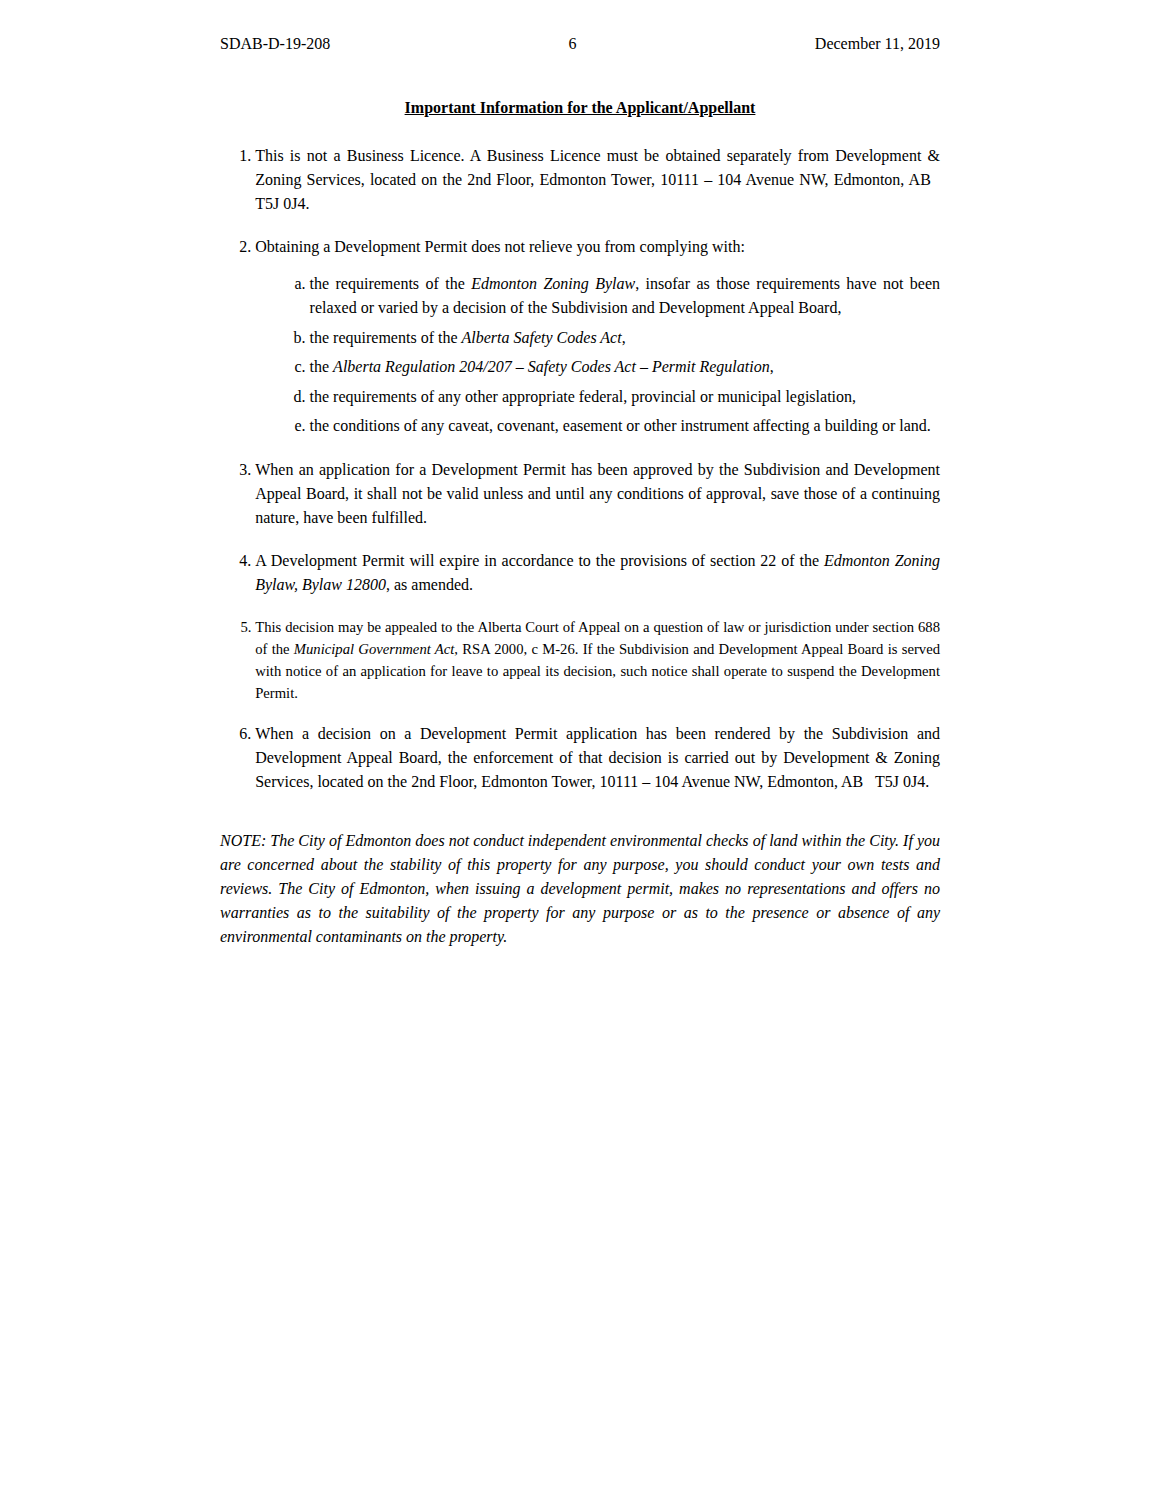SDAB-D-19-208 6 December 11, 2019
Important Information for the Applicant/Appellant
This is not a Business Licence. A Business Licence must be obtained separately from Development & Zoning Services, located on the 2nd Floor, Edmonton Tower, 10111 – 104 Avenue NW, Edmonton, AB T5J 0J4.
Obtaining a Development Permit does not relieve you from complying with:
the requirements of the Edmonton Zoning Bylaw, insofar as those requirements have not been relaxed or varied by a decision of the Subdivision and Development Appeal Board,
the requirements of the Alberta Safety Codes Act,
the Alberta Regulation 204/207 – Safety Codes Act – Permit Regulation,
the requirements of any other appropriate federal, provincial or municipal legislation,
the conditions of any caveat, covenant, easement or other instrument affecting a building or land.
When an application for a Development Permit has been approved by the Subdivision and Development Appeal Board, it shall not be valid unless and until any conditions of approval, save those of a continuing nature, have been fulfilled.
A Development Permit will expire in accordance to the provisions of section 22 of the Edmonton Zoning Bylaw, Bylaw 12800, as amended.
This decision may be appealed to the Alberta Court of Appeal on a question of law or jurisdiction under section 688 of the Municipal Government Act, RSA 2000, c M-26. If the Subdivision and Development Appeal Board is served with notice of an application for leave to appeal its decision, such notice shall operate to suspend the Development Permit.
When a decision on a Development Permit application has been rendered by the Subdivision and Development Appeal Board, the enforcement of that decision is carried out by Development & Zoning Services, located on the 2nd Floor, Edmonton Tower, 10111 – 104 Avenue NW, Edmonton, AB T5J 0J4.
NOTE: The City of Edmonton does not conduct independent environmental checks of land within the City. If you are concerned about the stability of this property for any purpose, you should conduct your own tests and reviews. The City of Edmonton, when issuing a development permit, makes no representations and offers no warranties as to the suitability of the property for any purpose or as to the presence or absence of any environmental contaminants on the property.